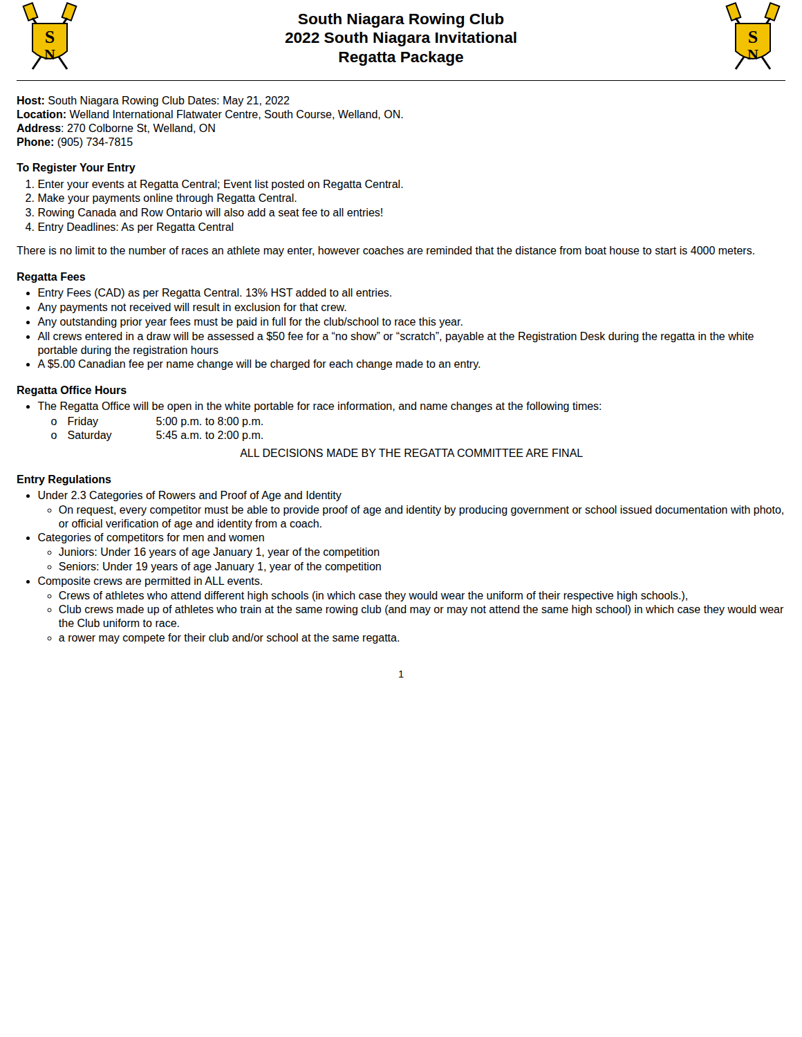S N
South Niagara Rowing Club
2022 South Niagara Invitational
Regatta Package
S N
Host: South Niagara Rowing Club Dates: May 21, 2022
Location: Welland International Flatwater Centre, South Course, Welland, ON.
Address: 270 Colborne St, Welland, ON
Phone: (905) 734-7815
To Register Your Entry
Enter your events at Regatta Central; Event list posted on Regatta Central.
Make your payments online through Regatta Central.
Rowing Canada and Row Ontario will also add a seat fee to all entries!
Entry Deadlines: As per Regatta Central
There is no limit to the number of races an athlete may enter, however coaches are reminded that the distance from boat house to start is 4000 meters.
Regatta Fees
Entry Fees (CAD) as per Regatta Central. 13% HST added to all entries.
Any payments not received will result in exclusion for that crew.
Any outstanding prior year fees must be paid in full for the club/school to race this year.
All crews entered in a draw will be assessed a $50 fee for a “no show” or “scratch”, payable at the Registration Desk during the regatta in the white portable during the registration hours
A $5.00 Canadian fee per name change will be charged for each change made to an entry.
Regatta Office Hours
The Regatta Office will be open in the white portable for race information, and name changes at the following times:
Friday 5:00 p.m. to 8:00 p.m.
Saturday 5:45 a.m. to 2:00 p.m.
ALL DECISIONS MADE BY THE REGATTA COMMITTEE ARE FINAL
Entry Regulations
Under 2.3 Categories of Rowers and Proof of Age and Identity
On request, every competitor must be able to provide proof of age and identity by producing government or school issued documentation with photo, or official verification of age and identity from a coach.
Categories of competitors for men and women
Juniors: Under 16 years of age January 1, year of the competition
Seniors: Under 19 years of age January 1, year of the competition
Composite crews are permitted in ALL events.
Crews of athletes who attend different high schools (in which case they would wear the uniform of their respective high schools.),
Club crews made up of athletes who train at the same rowing club (and may or may not attend the same high school) in which case they would wear the Club uniform to race.
a rower may compete for their club and/or school at the same regatta.
1